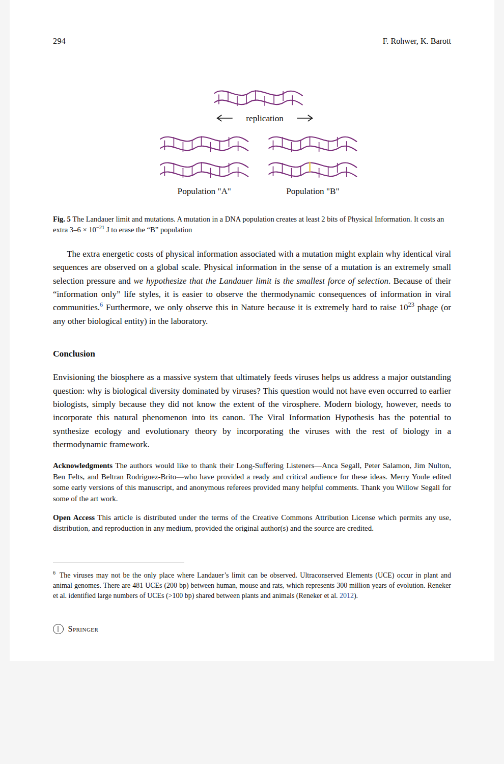294 F. Rohwer, K. Barott
replication Population "A" Population "B"
Fig. 5 The Landauer limit and mutations. A mutation in a DNA population creates at least 2 bits of Physical Information. It costs an extra 3–6 × 10−21 J to erase the “B” population
The extra energetic costs of physical information associated with a mutation might explain why identical viral sequences are observed on a global scale. Physical information in the sense of a mutation is an extremely small selection pressure and we hypothesize that the Landauer limit is the smallest force of selection. Because of their “information only” life styles, it is easier to observe the thermodynamic consequences of information in viral communities.6 Furthermore, we only observe this in Nature because it is extremely hard to raise 1023 phage (or any other biological entity) in the laboratory.
Conclusion
Envisioning the biosphere as a massive system that ultimately feeds viruses helps us address a major outstanding question: why is biological diversity dominated by viruses? This question would not have even occurred to earlier biologists, simply because they did not know the extent of the virosphere. Modern biology, however, needs to incorporate this natural phenomenon into its canon. The Viral Information Hypothesis has the potential to synthesize ecology and evolutionary theory by incorporating the viruses with the rest of biology in a thermodynamic framework.
Acknowledgments The authors would like to thank their Long-Suffering Listeners—Anca Segall, Peter Salamon, Jim Nulton, Ben Felts, and Beltran Rodriguez-Brito—who have provided a ready and critical audience for these ideas. Merry Youle edited some early versions of this manuscript, and anonymous referees provided many helpful comments. Thank you Willow Segall for some of the art work.
Open Access This article is distributed under the terms of the Creative Commons Attribution License which permits any use, distribution, and reproduction in any medium, provided the original author(s) and the source are credited.
6 The viruses may not be the only place where Landauer’s limit can be observed. Ultraconserved Elements (UCE) occur in plant and animal genomes. There are 481 UCEs (200 bp) between human, mouse and rats, which represents 300 million years of evolution. Reneker et al. identified large numbers of UCEs (>100 bp) shared between plants and animals (Reneker et al. 2012).
Springer